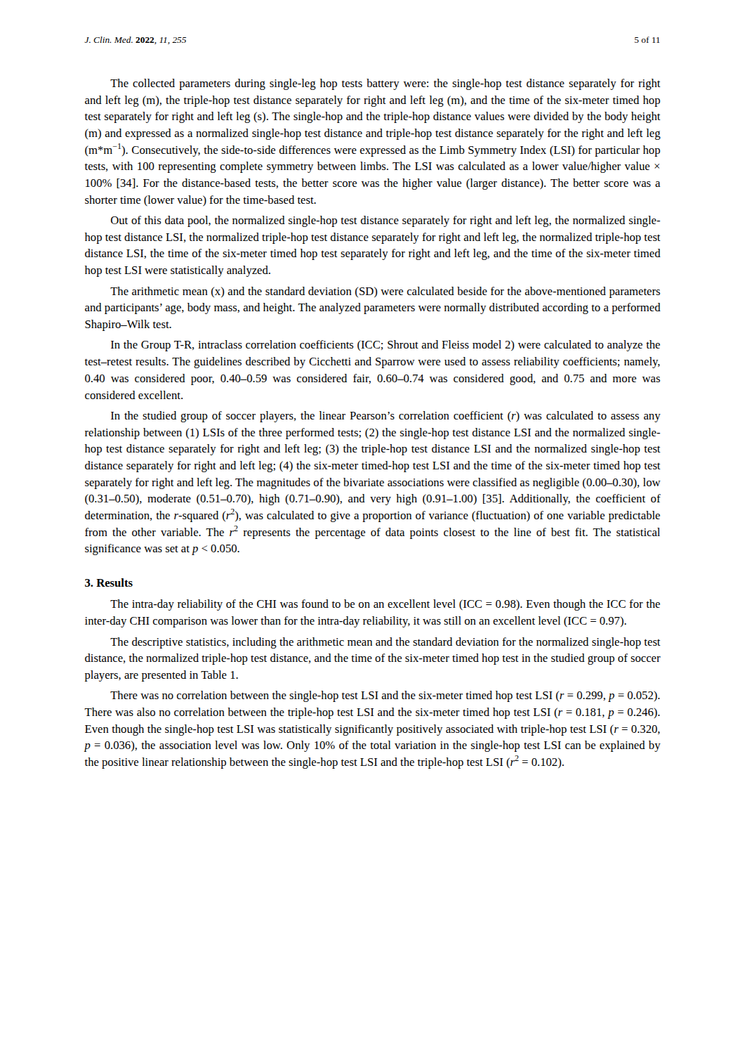J. Clin. Med. 2022, 11, 255 5 of 11
The collected parameters during single-leg hop tests battery were: the single-hop test distance separately for right and left leg (m), the triple-hop test distance separately for right and left leg (m), and the time of the six-meter timed hop test separately for right and left leg (s). The single-hop and the triple-hop distance values were divided by the body height (m) and expressed as a normalized single-hop test distance and triple-hop test distance separately for the right and left leg (m*m−1). Consecutively, the side-to-side differences were expressed as the Limb Symmetry Index (LSI) for particular hop tests, with 100 representing complete symmetry between limbs. The LSI was calculated as a lower value/higher value × 100% [34]. For the distance-based tests, the better score was the higher value (larger distance). The better score was a shorter time (lower value) for the time-based test.
Out of this data pool, the normalized single-hop test distance separately for right and left leg, the normalized single-hop test distance LSI, the normalized triple-hop test distance separately for right and left leg, the normalized triple-hop test distance LSI, the time of the six-meter timed hop test separately for right and left leg, and the time of the six-meter timed hop test LSI were statistically analyzed.
The arithmetic mean (x) and the standard deviation (SD) were calculated beside for the above-mentioned parameters and participants’ age, body mass, and height. The analyzed parameters were normally distributed according to a performed Shapiro–Wilk test.
In the Group T-R, intraclass correlation coefficients (ICC; Shrout and Fleiss model 2) were calculated to analyze the test–retest results. The guidelines described by Cicchetti and Sparrow were used to assess reliability coefficients; namely, 0.40 was considered poor, 0.40–0.59 was considered fair, 0.60–0.74 was considered good, and 0.75 and more was considered excellent.
In the studied group of soccer players, the linear Pearson’s correlation coefficient (r) was calculated to assess any relationship between (1) LSIs of the three performed tests; (2) the single-hop test distance LSI and the normalized single-hop test distance separately for right and left leg; (3) the triple-hop test distance LSI and the normalized single-hop test distance separately for right and left leg; (4) the six-meter timed-hop test LSI and the time of the six-meter timed hop test separately for right and left leg. The magnitudes of the bivariate associations were classified as negligible (0.00–0.30), low (0.31–0.50), moderate (0.51–0.70), high (0.71–0.90), and very high (0.91–1.00) [35]. Additionally, the coefficient of determination, the r-squared (r2), was calculated to give a proportion of variance (fluctuation) of one variable predictable from the other variable. The r2 represents the percentage of data points closest to the line of best fit. The statistical significance was set at p < 0.050.
3. Results
The intra-day reliability of the CHI was found to be on an excellent level (ICC = 0.98). Even though the ICC for the inter-day CHI comparison was lower than for the intra-day reliability, it was still on an excellent level (ICC = 0.97).
The descriptive statistics, including the arithmetic mean and the standard deviation for the normalized single-hop test distance, the normalized triple-hop test distance, and the time of the six-meter timed hop test in the studied group of soccer players, are presented in Table 1.
There was no correlation between the single-hop test LSI and the six-meter timed hop test LSI (r = 0.299, p = 0.052). There was also no correlation between the triple-hop test LSI and the six-meter timed hop test LSI (r = 0.181, p = 0.246). Even though the single-hop test LSI was statistically significantly positively associated with triple-hop test LSI (r = 0.320, p = 0.036), the association level was low. Only 10% of the total variation in the single-hop test LSI can be explained by the positive linear relationship between the single-hop test LSI and the triple-hop test LSI (r2 = 0.102).